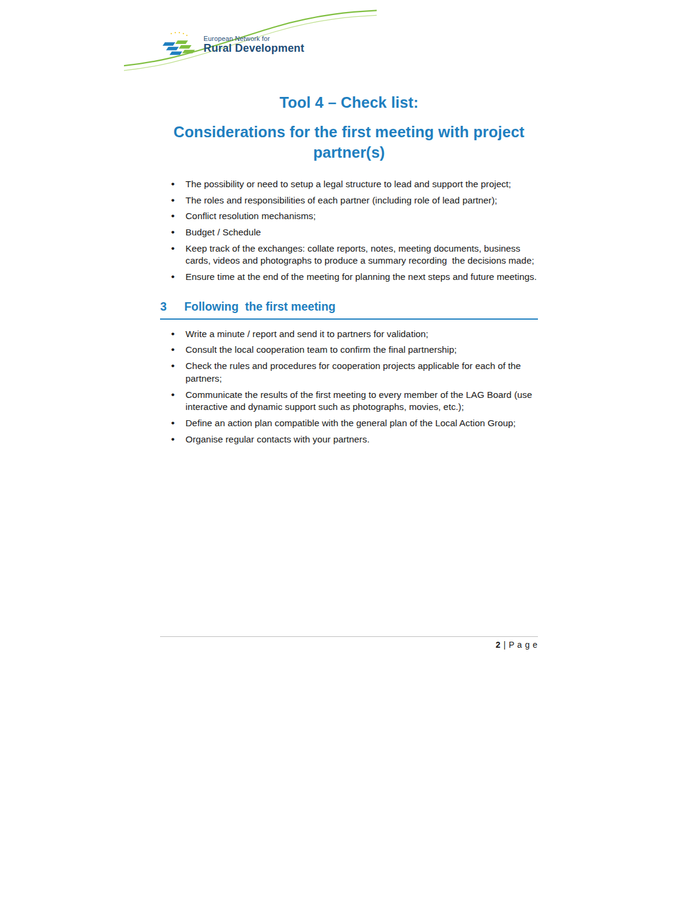European Network for
Rural Development
Tool 4 – Check list:
Considerations for the first meeting with project partner(s)
The possibility or need to setup a legal structure to lead and support the project;
The roles and responsibilities of each partner (including role of lead partner);
Conflict resolution mechanisms;
Budget / Schedule
Keep track of the exchanges: collate reports, notes, meeting documents, business cards, videos and photographs to produce a summary recording the decisions made;
Ensure time at the end of the meeting for planning the next steps and future meetings.
3 Following the first meeting
Write a minute / report and send it to partners for validation;
Consult the local cooperation team to confirm the final partnership;
Check the rules and procedures for cooperation projects applicable for each of the partners;
Communicate the results of the first meeting to every member of the LAG Board (use interactive and dynamic support such as photographs, movies, etc.);
Define an action plan compatible with the general plan of the Local Action Group;
Organise regular contacts with your partners.
2 | P a g e